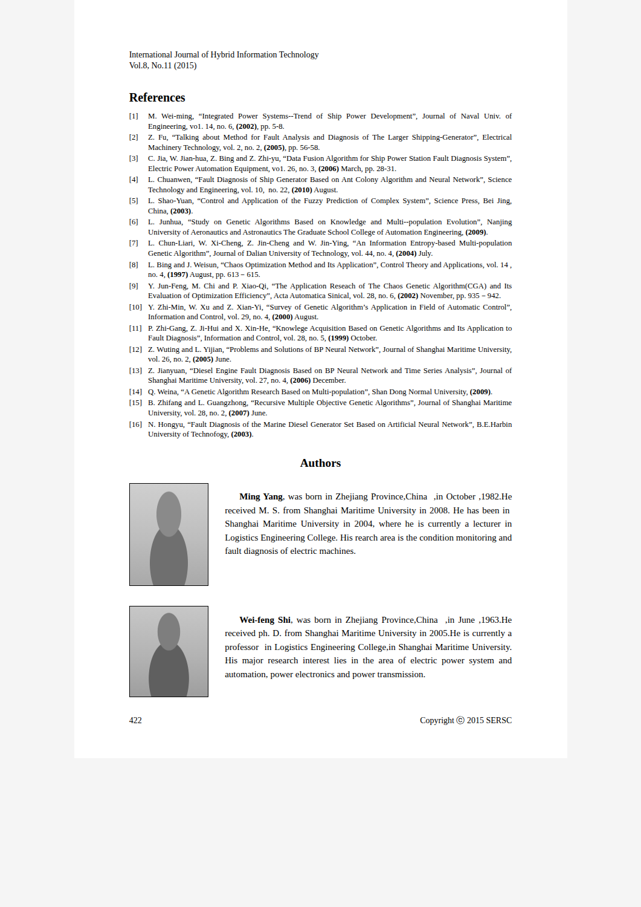International Journal of Hybrid Information Technology
Vol.8, No.11 (2015)
References
[1] M. Wei-ming, “Integrated Power Systems--Trend of Ship Power Development”, Journal of Naval Univ. of Engineering, vo1. 14, no. 6, (2002), pp. 5-8.
[2] Z. Fu, “Talking about Method for Fault Analysis and Diagnosis of The Larger Shipping-Generator”, Electrical Machinery Technology, vol. 2, no. 2, (2005), pp. 56-58.
[3] C. Jia, W. Jian-hua, Z. Bing and Z. Zhi-yu, “Data Fusion Algorithm for Ship Power Station Fault Diagnosis System”, Electric Power Automation Equipment, vo1. 26, no. 3, (2006) March, pp. 28-31.
[4] L. Chuanwen, “Fault Diagnosis of Ship Generator Based on Ant Colony Algorithm and Neural Network”, Science Technology and Engineering, vol. 10, no. 22, (2010) August.
[5] L. Shao-Yuan, “Control and Application of the Fuzzy Prediction of Complex System”, Science Press, Bei Jing, China, (2003).
[6] L. Junhua, “Study on Genetic Algorithms Based on Knowledge and Multi‑‑population Evolution”, Nanjing University of Aeronautics and Astronautics The Graduate School College of Automation Engineering, (2009).
[7] L. Chun-Liari, W. Xi-Cheng, Z. Jin-Cheng and W. Jin-Ying, “An Information Entropy-based Multi-population Genetic Algorithm”, Journal of Dalian University of Technology, vol. 44, no. 4, (2004) July.
[8] L. Bing and J. Weisun, “Chaos Optimization Method and Its Application”, Control Theory and Applications, vol. 14 , no. 4, (1997) August, pp. 613－615.
[9] Y. Jun-Feng, M. Chi and P. Xiao-Qi, “The Application Reseach of The Chaos Genetic Algorithm(CGA) and Its Evaluation of Optimization Efficiency”, Acta Automatica Sinical, vol. 28, no. 6, (2002) November, pp. 935－942.
[10] Y. Zhi-Min, W. Xu and Z. Xian-Yi, “Survey of Genetic Algorithm’s Application in Field of Automatic Control”, Information and Control, vol. 29, no. 4, (2000) August.
[11] P. Zhi-Gang, Z. Ji-Hui and X. Xin-He, “Knowlege Acquisition Based on Genetic Algorithms and Its Application to Fault Diagnosis”, Information and Control, vol. 28, no. 5, (1999) October.
[12] Z. Wuting and L. Yijian, “Problems and Solutions of BP Neural Network”, Journal of Shanghai Maritime University, vol. 26, no. 2, (2005) June.
[13] Z. Jianyuan, “Diesel Engine Fault Diagnosis Based on BP Neural Network and Time Series Analysis”, Journal of Shanghai Maritime University, vol. 27, no. 4, (2006) December.
[14] Q. Weina, “A Genetic Algorithm Research Based on Multi-population”, Shan Dong Normal University, (2009).
[15] B. Zhifang and L. Guangzhong, “Recursive Multiple Objective Genetic Algorithms”, Journal of Shanghai Maritime University, vol. 28, no. 2, (2007) June.
[16] N. Hongyu, “Fault Diagnosis of the Marine Diesel Generator Set Based on Artificial Neural Network”, B.E.Harbin University of Technofogy, (2003).
Authors
Ming Yang, was born in Zhejiang Province,China ,in October ,1982.He received M. S. from Shanghai Maritime University in 2008. He has been in Shanghai Maritime University in 2004, where he is currently a lecturer in Logistics Engineering College. His rearch area is the condition monitoring and fault diagnosis of electric machines.
Wei-feng Shi, was born in Zhejiang Province,China ,in June ,1963.He received ph. D. from Shanghai Maritime University in 2005.He is currently a professor in Logistics Engineering College,in Shanghai Maritime University. His major research interest lies in the area of electric power system and automation, power electronics and power transmission.
422
Copyright ⓒ 2015 SERSC